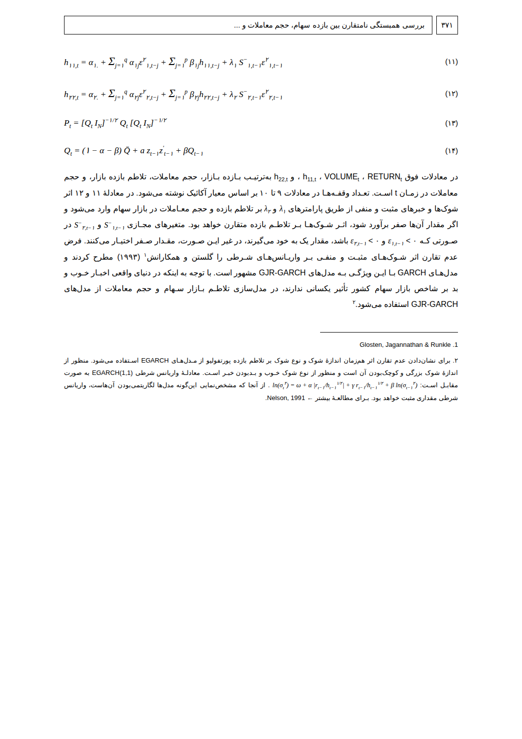۳۷۱
بررسی همبستگی نامتقارن بین بازده سهام، حجم معاملات و ...
h۱۱,t = α۱. + Σj=۱q α۱jε۲۱,t−j + Σj=۱p β۱jh۱۱,t−j + λ۱ S−۱,t−۱ε۲۱,t−۱ (۱۱)
h۲۲,t = α۲. + Σj=۱q α۲jε۲۲,t−j + Σj=۱p β۲jh۲۲,t−j + λ۲ S−۲,t−۱ε۲۲,t−۱ (۱۲)
Pt = [Qt IN]−۱/۲ Qt [Qt IN]−۱/۲ (۱۳)
Qt = (۱ − α − β) Q̄ + a zt−۱z′t−۱ + βQt−۱ (۱۴)
در معادلات فوق RETURNt ، VOLUMEt ، h11,t ، و h22,t به‌ترتیـب بـازده بـازار، حجم معاملات، تلاطم بازده بازار، و حجم معاملات در زمـان t اسـت. تعـداد وقفـه‌هـا در معادلات ۹ تا ۱۰ بر اساس معیار آکائیک نوشته می‌شود. در معادلۀ ۱۱ و ۱۲ اثر شوک‌ها و خبرهای مثبت و منفی از طریق پارامترهای λ۱ و λ۲ بر تلاطم بازده و حجم معـاملات در بازار سهام وارد می‌شود و اگر مقدار آن‌ها صفر برآورد شود، اثـر شـوک‌هـا بـر تلاطـم بازده متقارن خواهد بود. متغیرهای مجـازی S−۱,t−۱ و S−۲,t−۱ در صـورتی کـه ε۱,t−۱ < ۰ و ε۲,t−۱ < ۰ باشد، مقدار یک به خود می‌گیرند، در غیر ایـن صـورت، مقـدار صـفر اختیـار می‌کنند. فرض عدم تقارن اثر شـوک‌هـای مثبـت و منفـی بـر واریـانس‌هـای شـرطی را گلستن و همکارانش۱ (۱۹۹۳) مطرح کردند و مدل‌هـای GARCH بـا ایـن ویژگـی بـه مدل‌های GJR-GARCH مشهور است. با توجه به اینکه در دنیای واقعی اخبـار خـوب و بد بر شاخص بازار سهام کشور تأثیر یکسانی ندارند، در مدل‌سازی تلاطـم بـازار سـهام و حجم معاملات از مدل‌های GJR-GARCH استفاده می‌شود.۲
1. Glosten, Jagannathan & Runkle
۲. برای نشان‌دادن عدم تقارن اثر هم‌زمان اندازۀ شوک و نوع شوک بر تلاطم بازده پورتفولیو از مـدل‌هـای EGARCH اسـتفاده می‌شود. منظور از اندازۀ شوک بزرگی و کوچک‌بودن آن است و منظور از نوع شوک خـوب و بـدبودن خبـر اسـت. معادلـۀ واریانس شرطی EGARCH(1,1) به صورت مقابـل اسـت: ln(σt۲) = ω + α |rt−۱/ht−۱۱/۲| + γ rt−۱/ht−۱۱/۲ + β ln(σt−۱۲) . از آنجا که مشخص‌نمایی این‌گونه مدل‌ها لگاریتمی‌بودن آن‌هاست، واریانس شرطی مقداری مثبت خواهد بود. بـرای مطالعـۀ بیشتر ← Nelson, 1991.